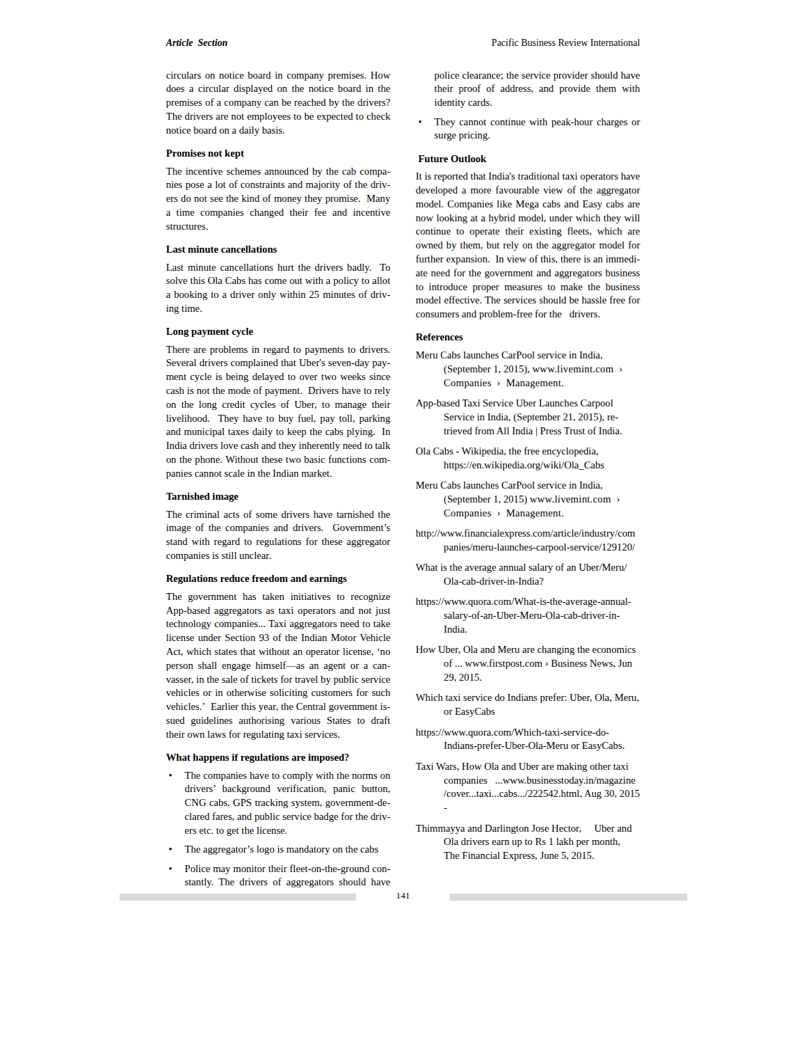Article Section
Pacific Business Review International
circulars on notice board in company premises. How does a circular displayed on the notice board in the premises of a company can be reached by the drivers? The drivers are not employees to be expected to check notice board on a daily basis.
Promises not kept
The incentive schemes announced by the cab companies pose a lot of constraints and majority of the drivers do not see the kind of money they promise. Many a time companies changed their fee and incentive structures.
Last minute cancellations
Last minute cancellations hurt the drivers badly. To solve this Ola Cabs has come out with a policy to allot a booking to a driver only within 25 minutes of driving time.
Long payment cycle
There are problems in regard to payments to drivers. Several drivers complained that Uber's seven-day payment cycle is being delayed to over two weeks since cash is not the mode of payment. Drivers have to rely on the long credit cycles of Uber, to manage their livelihood. They have to buy fuel, pay toll, parking and municipal taxes daily to keep the cabs plying. In India drivers love cash and they inherently need to talk on the phone. Without these two basic functions companies cannot scale in the Indian market.
Tarnished image
The criminal acts of some drivers have tarnished the image of the companies and drivers. Government’s stand with regard to regulations for these aggregator companies is still unclear.
Regulations reduce freedom and earnings
The government has taken initiatives to recognize App-based aggregators as taxi operators and not just technology companies... Taxi aggregators need to take license under Section 93 of the Indian Motor Vehicle Act, which states that without an operator license, ‘no person shall engage himself—as an agent or a canvasser, in the sale of tickets for travel by public service vehicles or in otherwise soliciting customers for such vehicles.’ Earlier this year, the Central government issued guidelines authorising various States to draft their own laws for regulating taxi services.
What happens if regulations are imposed?
The companies have to comply with the norms on drivers’ background verification, panic button, CNG cabs, GPS tracking system, government-declared fares, and public service badge for the drivers etc. to get the license.
The aggregator’s logo is mandatory on the cabs
Police may monitor their fleet-on-the-ground constantly. The drivers of aggregators should have police clearance; the service provider should have their proof of address, and provide them with identity cards.
They cannot continue with peak-hour charges or surge pricing.
Future Outlook
It is reported that India's traditional taxi operators have developed a more favourable view of the aggregator model. Companies like Mega cabs and Easy cabs are now looking at a hybrid model, under which they will continue to operate their existing fleets, which are owned by them, but rely on the aggregator model for further expansion. In view of this, there is an immediate need for the government and aggregators business to introduce proper measures to make the business model effective. The services should be hassle free for consumers and problem-free for the drivers.
References
Meru Cabs launches CarPool service in India, (September 1, 2015), www.livemint.com › Companies › Management.
App-based Taxi Service Uber Launches Carpool Service in India, (September 21, 2015), retrieved from All India | Press Trust of India.
Ola Cabs - Wikipedia, the free encyclopedia, https://en.wikipedia.org/wiki/Ola_Cabs
Meru Cabs launches CarPool service in India, (September 1, 2015) www.livemint.com › Companies › Management.
http://www.financialexpress.com/article/industry/companies/meru-launches-carpool-service/129120/
What is the average annual salary of an Uber/Meru/ Ola-cab-driver-in-India?
https://www.quora.com/What-is-the-average-annual-salary-of-an-Uber-Meru-Ola-cab-driver-in-India.
How Uber, Ola and Meru are changing the economics of ... www.firstpost.com › Business News, Jun 29, 2015.
Which taxi service do Indians prefer: Uber, Ola, Meru, or EasyCabs
https://www.quora.com/Which-taxi-service-do-Indians-prefer-Uber-Ola-Meru or EasyCabs.
Taxi Wars, How Ola and Uber are making other taxi companies ...www.businesstoday.in/magazine /cover...taxi...cabs.../222542.html, Aug 30, 2015 -
Thimmayya and Darlington Jose Hector, Uber and Ola drivers earn up to Rs 1 lakh per month, The Financial Express, June 5, 2015.
141